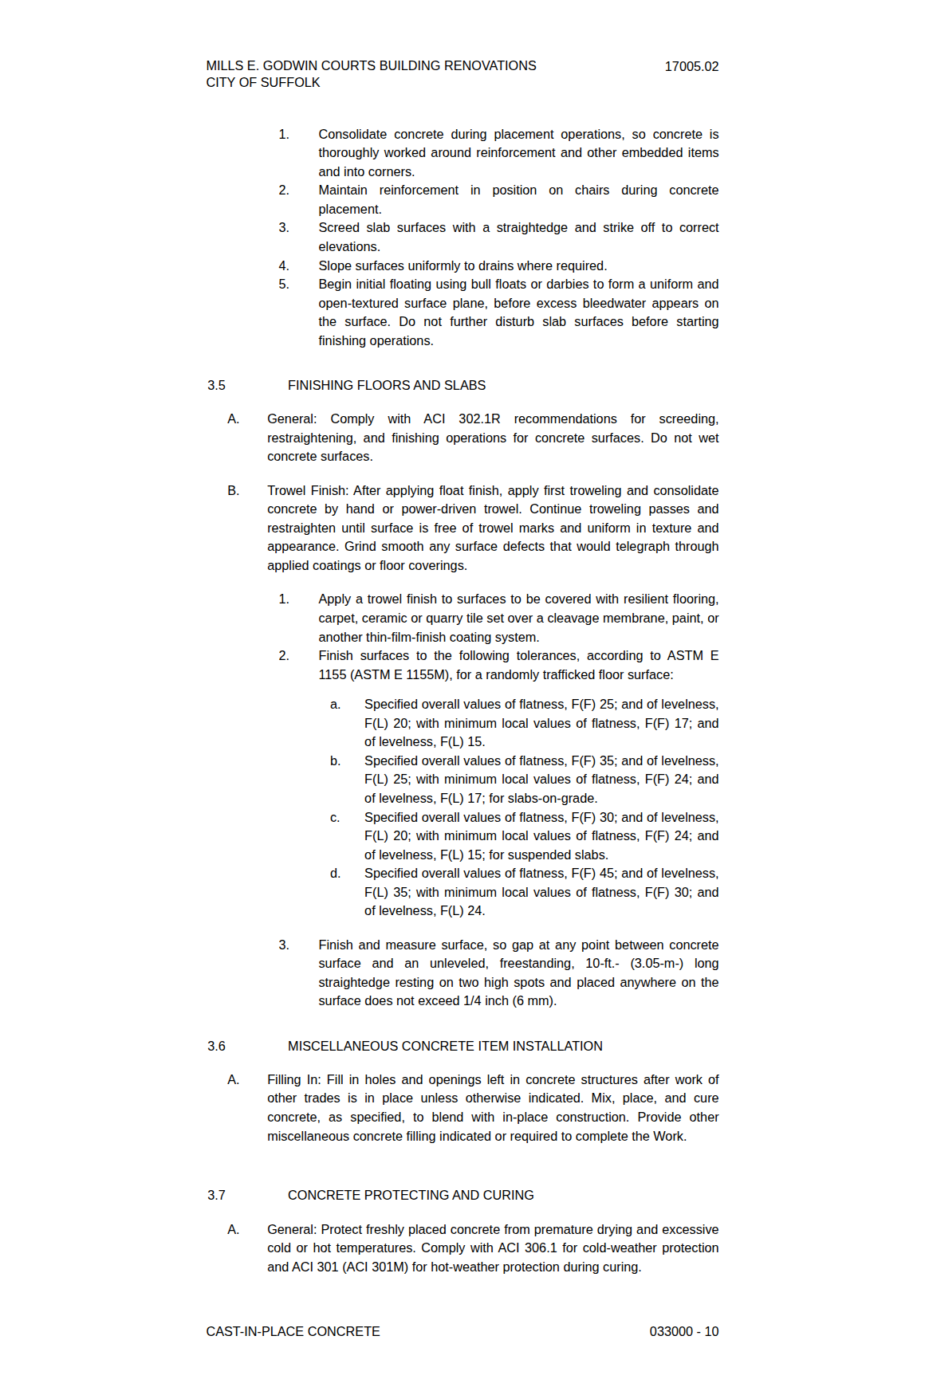MILLS E. GODWIN COURTS BUILDING RENOVATIONS
CITY OF SUFFOLK
17005.02
1.
Consolidate concrete during placement operations, so concrete is thoroughly worked around reinforcement and other embedded items and into corners.
2.
Maintain reinforcement in position on chairs during concrete placement.
3.
Screed slab surfaces with a straightedge and strike off to correct elevations.
4.
Slope surfaces uniformly to drains where required.
5.
Begin initial floating using bull floats or darbies to form a uniform and open-textured surface plane, before excess bleedwater appears on the surface. Do not further disturb slab surfaces before starting finishing operations.
3.5
FINISHING FLOORS AND SLABS
A.
General: Comply with ACI 302.1R recommendations for screeding, restraightening, and finishing operations for concrete surfaces. Do not wet concrete surfaces.
B.
Trowel Finish: After applying float finish, apply first troweling and consolidate concrete by hand or power-driven trowel. Continue troweling passes and restraighten until surface is free of trowel marks and uniform in texture and appearance. Grind smooth any surface defects that would telegraph through applied coatings or floor coverings.
1.
Apply a trowel finish to surfaces to be covered with resilient flooring, carpet, ceramic or quarry tile set over a cleavage membrane, paint, or another thin-film-finish coating system.
2.
Finish surfaces to the following tolerances, according to ASTM E 1155 (ASTM E 1155M), for a randomly trafficked floor surface:
a.
Specified overall values of flatness, F(F) 25; and of levelness, F(L) 20; with minimum local values of flatness, F(F) 17; and of levelness, F(L) 15.
b.
Specified overall values of flatness, F(F) 35; and of levelness, F(L) 25; with minimum local values of flatness, F(F) 24; and of levelness, F(L) 17; for slabs-on-grade.
c.
Specified overall values of flatness, F(F) 30; and of levelness, F(L) 20; with minimum local values of flatness, F(F) 24; and of levelness, F(L) 15; for suspended slabs.
d.
Specified overall values of flatness, F(F) 45; and of levelness, F(L) 35; with minimum local values of flatness, F(F) 30; and of levelness, F(L) 24.
3.
Finish and measure surface, so gap at any point between concrete surface and an unleveled, freestanding, 10-ft.- (3.05-m-) long straightedge resting on two high spots and placed anywhere on the surface does not exceed 1/4 inch (6 mm).
3.6
MISCELLANEOUS CONCRETE ITEM INSTALLATION
A.
Filling In: Fill in holes and openings left in concrete structures after work of other trades is in place unless otherwise indicated. Mix, place, and cure concrete, as specified, to blend with in-place construction. Provide other miscellaneous concrete filling indicated or required to complete the Work.
3.7
CONCRETE PROTECTING AND CURING
A.
General: Protect freshly placed concrete from premature drying and excessive cold or hot temperatures. Comply with ACI 306.1 for cold-weather protection and ACI 301 (ACI 301M) for hot-weather protection during curing.
CAST-IN-PLACE CONCRETE
033000 - 10